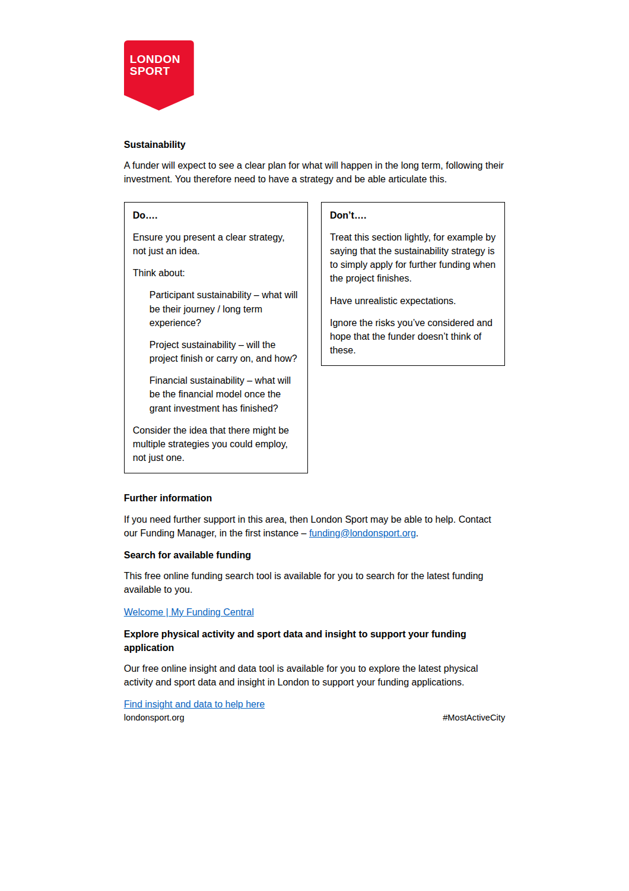LONDON
SPORT
Sustainability
A funder will expect to see a clear plan for what will happen in the long term, following their investment. You therefore need to have a strategy and be able articulate this.
Do….
Ensure you present a clear strategy, not just an idea.
Think about:
Participant sustainability – what will be their journey / long term experience?
Project sustainability – will the project finish or carry on, and how?
Financial sustainability – what will be the financial model once the grant investment has finished?
Consider the idea that there might be multiple strategies you could employ, not just one.
Don’t….
Treat this section lightly, for example by saying that the sustainability strategy is to simply apply for further funding when the project finishes.
Have unrealistic expectations.
Ignore the risks you’ve considered and hope that the funder doesn’t think of these.
Further information
If you need further support in this area, then London Sport may be able to help. Contact our Funding Manager, in the first instance – funding@londonsport.org.
Search for available funding
This free online funding search tool is available for you to search for the latest funding available to you.
Welcome | My Funding Central
Explore physical activity and sport data and insight to support your funding application
Our free online insight and data tool is available for you to explore the latest physical activity and sport data and insight in London to support your funding applications.
Find insight and data to help here
londonsport.org #MostActiveCity